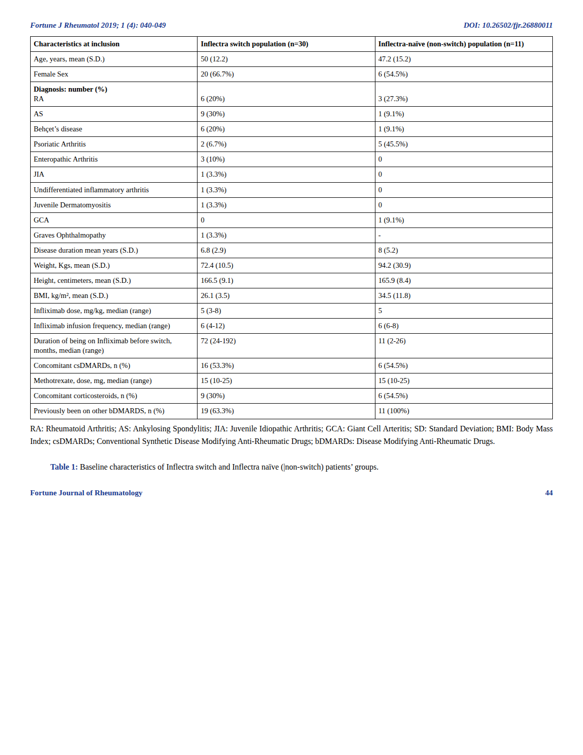Fortune J Rheumatol 2019; 1 (4): 040-049 DOI: 10.26502/fjr.26880011
| Characteristics at inclusion | Inflectra switch population (n=30) | Inflectra-naïve (non-switch) population (n=11) |
| --- | --- | --- |
| Age, years, mean (S.D.) | 50 (12.2) | 47.2 (15.2) |
| Female Sex | 20 (66.7%) | 6 (54.5%) |
| Diagnosis: number (%) RA | 6 (20%) | 3 (27.3%) |
| AS | 9 (30%) | 1 (9.1%) |
| Behçet’s disease | 6 (20%) | 1 (9.1%) |
| Psoriatic Arthritis | 2 (6.7%) | 5 (45.5%) |
| Enteropathic Arthritis | 3 (10%) | 0 |
| JIA | 1 (3.3%) | 0 |
| Undifferentiated inflammatory arthritis | 1 (3.3%) | 0 |
| Juvenile Dermatomyositis | 1 (3.3%) | 0 |
| GCA | 0 | 1 (9.1%) |
| Graves Ophthalmopathy | 1 (3.3%) | - |
| Disease duration mean years (S.D.) | 6.8 (2.9) | 8 (5.2) |
| Weight, Kgs, mean (S.D.) | 72.4 (10.5) | 94.2 (30.9) |
| Height, centimeters, mean (S.D.) | 166.5 (9.1) | 165.9 (8.4) |
| BMI, kg/m², mean (S.D.) | 26.1 (3.5) | 34.5 (11.8) |
| Infliximab dose, mg/kg, median (range) | 5 (3-8) | 5 |
| Infliximab infusion frequency, median (range) | 6 (4-12) | 6 (6-8) |
| Duration of being on Infliximab before switch, months, median (range) | 72 (24-192) | 11 (2-26) |
| Concomitant csDMARDs, n (%) | 16 (53.3%) | 6 (54.5%) |
| Methotrexate, dose, mg, median (range) | 15 (10-25) | 15 (10-25) |
| Concomitant corticosteroids, n (%) | 9 (30%) | 6 (54.5%) |
| Previously been on other bDMARDS, n (%) | 19 (63.3%) | 11 (100%) |
RA: Rheumatoid Arthritis; AS: Ankylosing Spondylitis; JIA: Juvenile Idiopathic Arthritis; GCA: Giant Cell Arteritis; SD: Standard Deviation; BMI: Body Mass Index; csDMARDs; Conventional Synthetic Disease Modifying Anti-Rheumatic Drugs; bDMARDs: Disease Modifying Anti-Rheumatic Drugs.
Table 1: Baseline characteristics of Inflectra switch and Inflectra naïve (|non-switch) patients’ groups.
Fortune Journal of Rheumatology 44